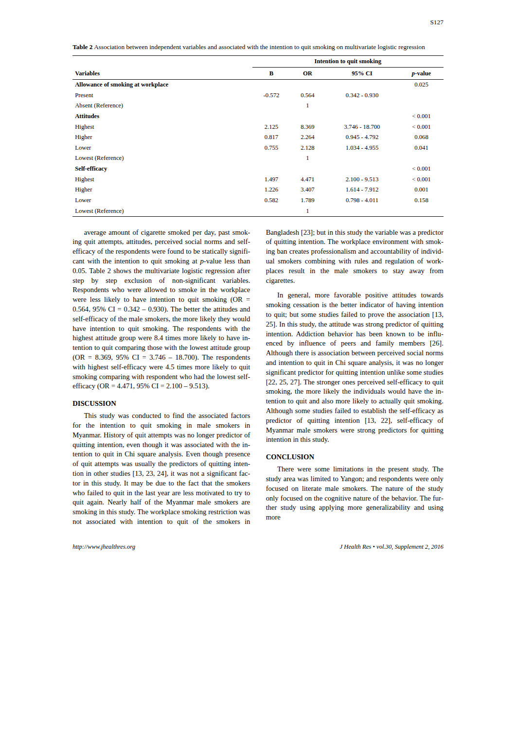S127
Table 2 Association between independent variables and associated with the intention to quit smoking on multivariate logistic regression
| Variables | Intention to quit smoking |
| --- | --- |
| B | OR | 95% CI | p -value |
| Allowance of smoking at workplace | | | | 0.025 |
| Present | -0.572 | 0.564 | 0.342 - 0.930 | |
| Absent (Reference) | | 1 | | |
| Attitudes | | | | < 0.001 |
| Highest | 2.125 | 8.369 | 3.746 - 18.700 | < 0.001 |
| Higher | 0.817 | 2.264 | 0.945 - 4.792 | 0.068 |
| Lower | 0.755 | 2.128 | 1.034 - 4.955 | 0.041 |
| Lowest (Reference) | | 1 | | |
| Self-efficacy | | | | < 0.001 |
| Highest | 1.497 | 4.471 | 2.100 - 9.513 | < 0.001 |
| Higher | 1.226 | 3.407 | 1.614 - 7.912 | 0.001 |
| Lower | 0.582 | 1.789 | 0.798 - 4.011 | 0.158 |
| Lowest (Reference) | | 1 | | |
average amount of cigarette smoked per day, past smoking quit attempts, attitudes, perceived social norms and self-efficacy of the respondents were found to be statically significant with the intention to quit smoking at p-value less than 0.05. Table 2 shows the multivariate logistic regression after step by step exclusion of non-significant variables. Respondents who were allowed to smoke in the workplace were less likely to have intention to quit smoking (OR = 0.564, 95% CI = 0.342 – 0.930). The better the attitudes and self-efficacy of the male smokers, the more likely they would have intention to quit smoking. The respondents with the highest attitude group were 8.4 times more likely to have intention to quit comparing those with the lowest attitude group (OR = 8.369, 95% CI = 3.746 – 18.700). The respondents with highest self-efficacy were 4.5 times more likely to quit smoking comparing with respondent who had the lowest self-efficacy (OR = 4.471, 95% CI = 2.100 – 9.513).
DISCUSSION
This study was conducted to find the associated factors for the intention to quit smoking in male smokers in Myanmar. History of quit attempts was no longer predictor of quitting intention, even though it was associated with the intention to quit in Chi square analysis. Even though presence of quit attempts was usually the predictors of quitting intention in other studies [13, 23, 24], it was not a significant factor in this study. It may be due to the fact that the smokers who failed to quit in the last year are less motivated to try to quit again. Nearly half of the Myanmar male smokers are smoking in this study. The workplace smoking restriction was not associated with intention to quit of the smokers in Bangladesh [23]; but in this study the variable was a predictor of quitting intention. The workplace environment with smoking ban creates professionalism and accountability of individual smokers combining with rules and regulation of workplaces result in the male smokers to stay away from cigarettes.
In general, more favorable positive attitudes towards smoking cessation is the better indicator of having intention to quit; but some studies failed to prove the association [13, 25]. In this study, the attitude was strong predictor of quitting intention. Addiction behavior has been known to be influenced by influence of peers and family members [26]. Although there is association between perceived social norms and intention to quit in Chi square analysis, it was no longer significant predictor for quitting intention unlike some studies [22, 25, 27]. The stronger ones perceived self-efficacy to quit smoking, the more likely the individuals would have the intention to quit and also more likely to actually quit smoking. Although some studies failed to establish the self-efficacy as predictor of quitting intention [13, 22], self-efficacy of Myanmar male smokers were strong predictors for quitting intention in this study.
CONCLUSION
There were some limitations in the present study. The study area was limited to Yangon; and respondents were only focused on literate male smokers. The nature of the study only focused on the cognitive nature of the behavior. The further study using applying more generalizability and using more
http://www.jhealthres.org J Health Res • vol.30, Supplement 2, 2016